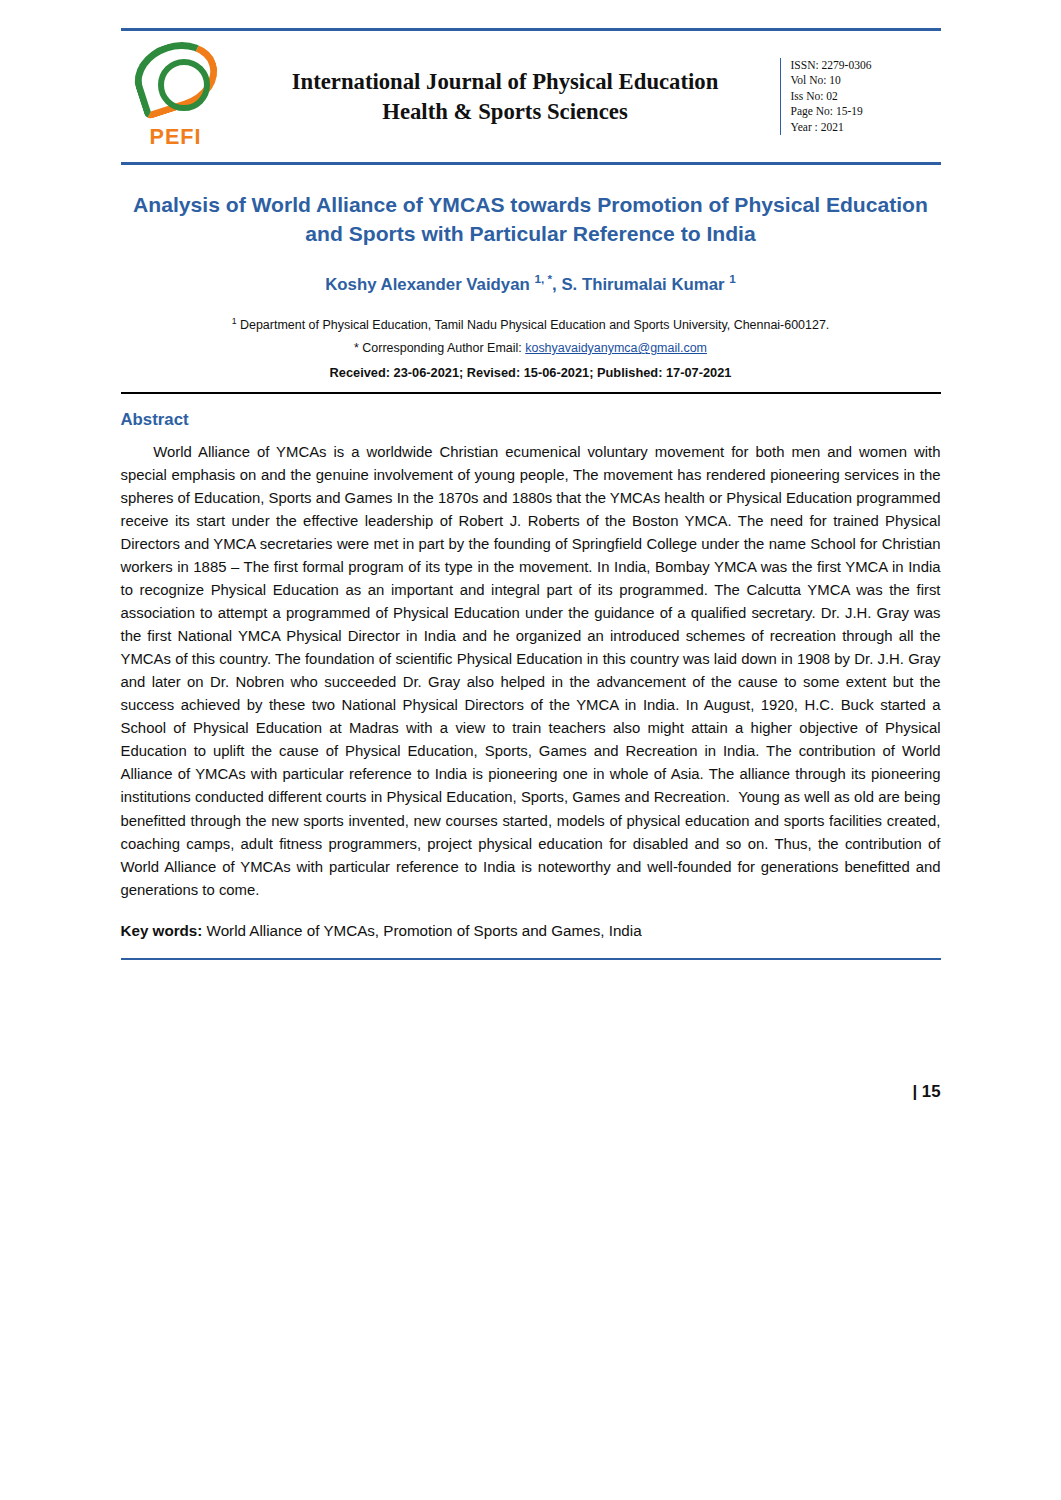PEFI
International Journal of Physical Education
Health & Sports Sciences
ISSN: 2279-0306
Vol No: 10
Iss No: 02
Page No: 15-19
Year : 2021
Analysis of World Alliance of YMCAS towards Promotion of Physical Education and Sports with Particular Reference to India
Koshy Alexander Vaidyan 1, *, S. Thirumalai Kumar 1
1 Department of Physical Education, Tamil Nadu Physical Education and Sports University, Chennai-600127.
* Corresponding Author Email: koshyavaidyanymca@gmail.com
Received: 23-06-2021; Revised: 15-06-2021; Published: 17-07-2021
Abstract
World Alliance of YMCAs is a worldwide Christian ecumenical voluntary movement for both men and women with special emphasis on and the genuine involvement of young people, The movement has rendered pioneering services in the spheres of Education, Sports and Games In the 1870s and 1880s that the YMCAs health or Physical Education programmed receive its start under the effective leadership of Robert J. Roberts of the Boston YMCA. The need for trained Physical Directors and YMCA secretaries were met in part by the founding of Springfield College under the name School for Christian workers in 1885 – The first formal program of its type in the movement. In India, Bombay YMCA was the first YMCA in India to recognize Physical Education as an important and integral part of its programmed. The Calcutta YMCA was the first association to attempt a programmed of Physical Education under the guidance of a qualified secretary. Dr. J.H. Gray was the first National YMCA Physical Director in India and he organized an introduced schemes of recreation through all the YMCAs of this country. The foundation of scientific Physical Education in this country was laid down in 1908 by Dr. J.H. Gray and later on Dr. Nobren who succeeded Dr. Gray also helped in the advancement of the cause to some extent but the success achieved by these two National Physical Directors of the YMCA in India. In August, 1920, H.C. Buck started a School of Physical Education at Madras with a view to train teachers also might attain a higher objective of Physical Education to uplift the cause of Physical Education, Sports, Games and Recreation in India. The contribution of World Alliance of YMCAs with particular reference to India is pioneering one in whole of Asia. The alliance through its pioneering institutions conducted different courts in Physical Education, Sports, Games and Recreation. Young as well as old are being benefitted through the new sports invented, new courses started, models of physical education and sports facilities created, coaching camps, adult fitness programmers, project physical education for disabled and so on. Thus, the contribution of World Alliance of YMCAs with particular reference to India is noteworthy and well-founded for generations benefitted and generations to come.
Key words: World Alliance of YMCAs, Promotion of Sports and Games, India
| 15